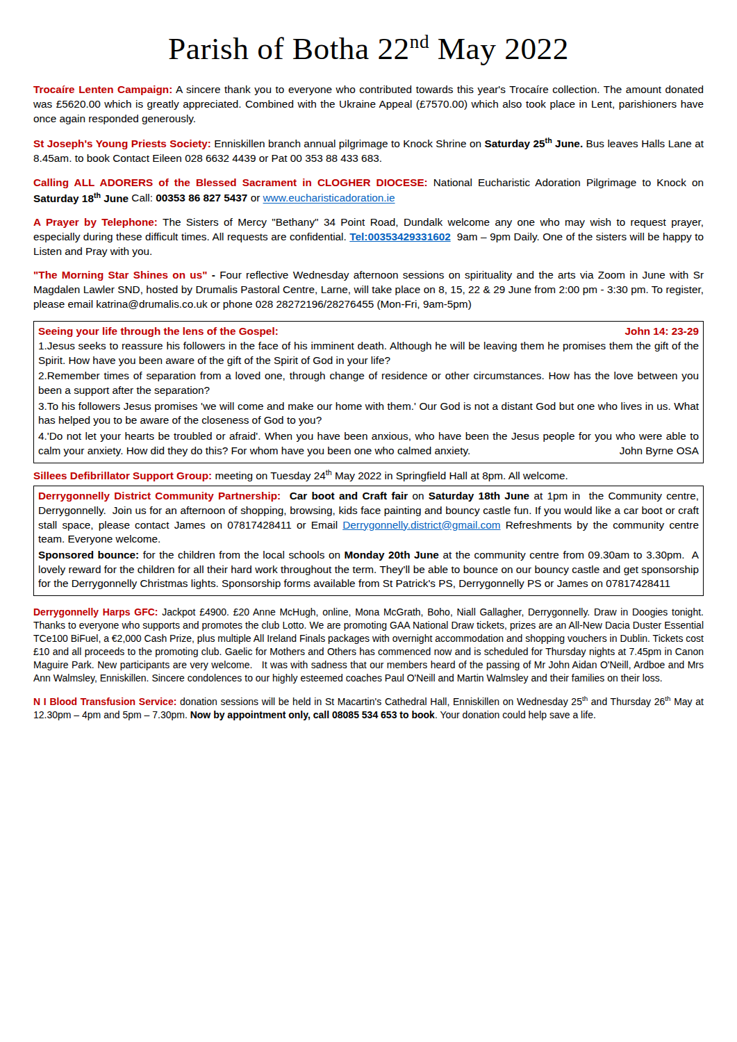Parish of Botha 22nd May 2022
Trocaíre Lenten Campaign: A sincere thank you to everyone who contributed towards this year's Trocaíre collection. The amount donated was £5620.00 which is greatly appreciated. Combined with the Ukraine Appeal (£7570.00) which also took place in Lent, parishioners have once again responded generously.
St Joseph's Young Priests Society: Enniskillen branch annual pilgrimage to Knock Shrine on Saturday 25th June. Bus leaves Halls Lane at 8.45am. to book Contact Eileen 028 6632 4439 or Pat 00 353 88 433 683.
Calling ALL ADORERS of the Blessed Sacrament in CLOGHER DIOCESE: National Eucharistic Adoration Pilgrimage to Knock on Saturday 18th June Call: 00353 86 827 5437 or www.eucharisticadoration.ie
A Prayer by Telephone: The Sisters of Mercy "Bethany" 34 Point Road, Dundalk welcome any one who may wish to request prayer, especially during these difficult times. All requests are confidential. Tel:00353429331602 9am – 9pm Daily. One of the sisters will be happy to Listen and Pray with you.
"The Morning Star Shines on us" - Four reflective Wednesday afternoon sessions on spirituality and the arts via Zoom in June with Sr Magdalen Lawler SND, hosted by Drumalis Pastoral Centre, Larne, will take place on 8, 15, 22 & 29 June from 2:00 pm - 3:30 pm. To register, please email katrina@drumalis.co.uk or phone 028 28272196/28276455 (Mon-Fri, 9am-5pm)
Seeing your life through the lens of the Gospel: John 14: 23-29
1.Jesus seeks to reassure his followers in the face of his imminent death. Although he will be leaving them he promises them the gift of the Spirit. How have you been aware of the gift of the Spirit of God in your life?
2.Remember times of separation from a loved one, through change of residence or other circumstances. How has the love between you been a support after the separation?
3.To his followers Jesus promises 'we will come and make our home with them.' Our God is not a distant God but one who lives in us. What has helped you to be aware of the closeness of God to you?
4.'Do not let your hearts be troubled or afraid'. When you have been anxious, who have been the Jesus people for you who were able to calm your anxiety. How did they do this? For whom have you been one who calmed anxiety.John Byrne OSA
Sillees Defibrillator Support Group: meeting on Tuesday 24th May 2022 in Springfield Hall at 8pm. All welcome.
Derrygonnelly District Community Partnership: Car boot and Craft fair on Saturday 18th June at 1pm in the Community centre, Derrygonnelly. Join us for an afternoon of shopping, browsing, kids face painting and bouncy castle fun. If you would like a car boot or craft stall space, please contact James on 07817428411 or Email Derrygonnelly.district@gmail.com Refreshments by the community centre team. Everyone welcome.
Sponsored bounce: for the children from the local schools on Monday 20th June at the community centre from 09.30am to 3.30pm. A lovely reward for the children for all their hard work throughout the term. They'll be able to bounce on our bouncy castle and get sponsorship for the Derrygonnelly Christmas lights. Sponsorship forms available from St Patrick's PS, Derrygonnelly PS or James on 07817428411
Derrygonnelly Harps GFC: Jackpot £4900. £20 Anne McHugh, online, Mona McGrath, Boho, Niall Gallagher, Derrygonnelly. Draw in Doogies tonight. Thanks to everyone who supports and promotes the club Lotto. We are promoting GAA National Draw tickets, prizes are an All-New Dacia Duster Essential TCe100 BiFuel, a €2,000 Cash Prize, plus multiple All Ireland Finals packages with overnight accommodation and shopping vouchers in Dublin. Tickets cost £10 and all proceeds to the promoting club. Gaelic for Mothers and Others has commenced now and is scheduled for Thursday nights at 7.45pm in Canon Maguire Park. New participants are very welcome. It was with sadness that our members heard of the passing of Mr John Aidan O'Neill, Ardboe and Mrs Ann Walmsley, Enniskillen. Sincere condolences to our highly esteemed coaches Paul O'Neill and Martin Walmsley and their families on their loss.
N I Blood Transfusion Service: donation sessions will be held in St Macartin's Cathedral Hall, Enniskillen on Wednesday 25th and Thursday 26th May at 12.30pm – 4pm and 5pm – 7.30pm. Now by appointment only, call 08085 534 653 to book. Your donation could help save a life.